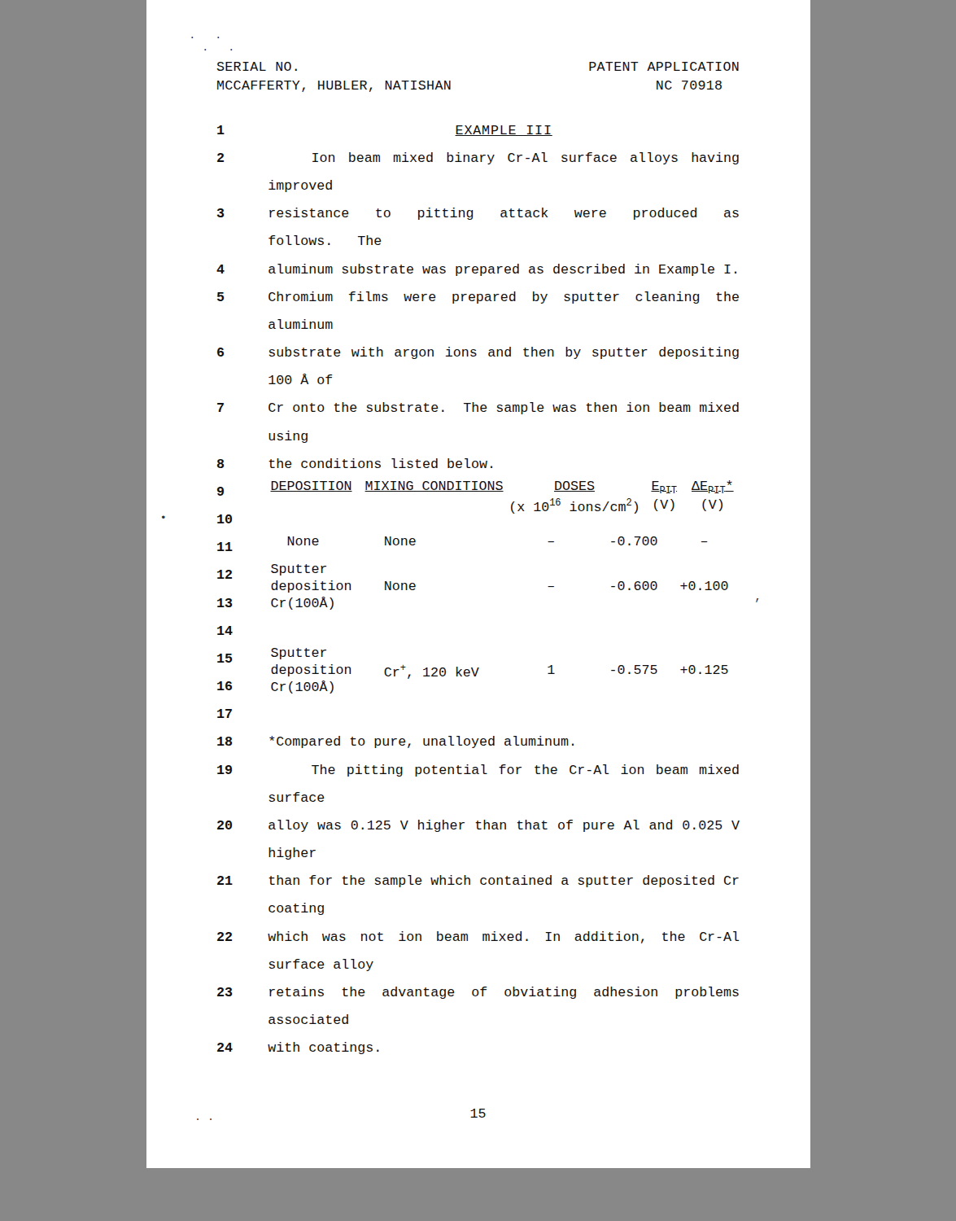· ·
· ·
•
,
· ·
SERIAL NO. MCCAFFERTY, HUBLER, NATISHAN
PATENT APPLICATION NC 70918
1
EXAMPLE III
2
Ion beam mixed binary Cr-Al surface alloys having improved
3
resistance to pitting attack were produced as follows. The
4
aluminum substrate was prepared as described in Example I.
5
Chromium films were prepared by sputter cleaning the aluminum
6
substrate with argon ions and then by sputter depositing 100 Å of
7
Cr onto the substrate. The sample was then ion beam mixed using
8
the conditions listed below.
9
10
| DEPOSITION | MIXING CONDITIONS | DOSES | E PIT | ΔE PIT * |
| --- | --- | --- | --- | --- |
| | | (x 10 16 ions/cm 2 ) | (V) | (V) |
11
| None | None | – | -0.700 | – |
12
13
14
| Sputter deposition Cr(100Å) | None | – | -0.600 | +0.100 |
15
16
17
| Sputter deposition Cr(100Å) | Cr + , 120 keV | 1 | -0.575 | +0.125 |
18
*Compared to pure, unalloyed aluminum.
19
The pitting potential for the Cr-Al ion beam mixed surface
20
alloy was 0.125 V higher than that of pure Al and 0.025 V higher
21
than for the sample which contained a sputter deposited Cr coating
22
which was not ion beam mixed. In addition, the Cr-Al surface alloy
23
retains the advantage of obviating adhesion problems associated
24
with coatings.
15